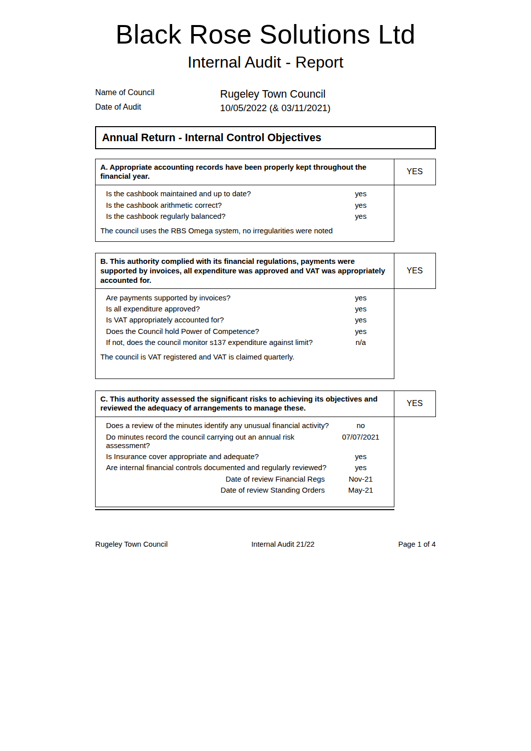Black Rose Solutions Ltd
Internal Audit - Report
| Name of Council | Rugeley Town Council |
| Date of Audit | 10/05/2022 (& 03/11/2021) |
Annual Return - Internal Control Objectives
A. Appropriate accounting records have been properly kept throughout the financial year.
YES
| Is the cashbook maintained and up to date? | yes |
| Is the cashbook arithmetic correct? | yes |
| Is the cashbook regularly balanced? | yes |
The council uses the RBS Omega system, no irregularities were noted
B. This authority complied with its financial regulations, payments were supported by invoices, all expenditure was approved and VAT was appropriately accounted for.
YES
| Are payments supported by invoices? | yes |
| Is all expenditure approved? | yes |
| Is VAT appropriately accounted for? | yes |
| Does the Council hold Power of Competence? | yes |
| If not, does the council monitor s137 expenditure against limit? | n/a |
The council is VAT registered and VAT is claimed quarterly.
C. This authority assessed the significant risks to achieving its objectives and reviewed the adequacy of arrangements to manage these.
YES
| Does a review of the minutes identify any unusual financial activity? | no |
| Do minutes record the council carrying out an annual risk assessment? | 07/07/2021 |
| Is Insurance cover appropriate and adequate? | yes |
| Are internal financial controls documented and regularly reviewed? | yes |
| Date of review Financial Regs | Nov-21 |
| Date of review Standing Orders | May-21 |
Rugeley Town Council
Internal Audit 21/22
Page 1 of 4